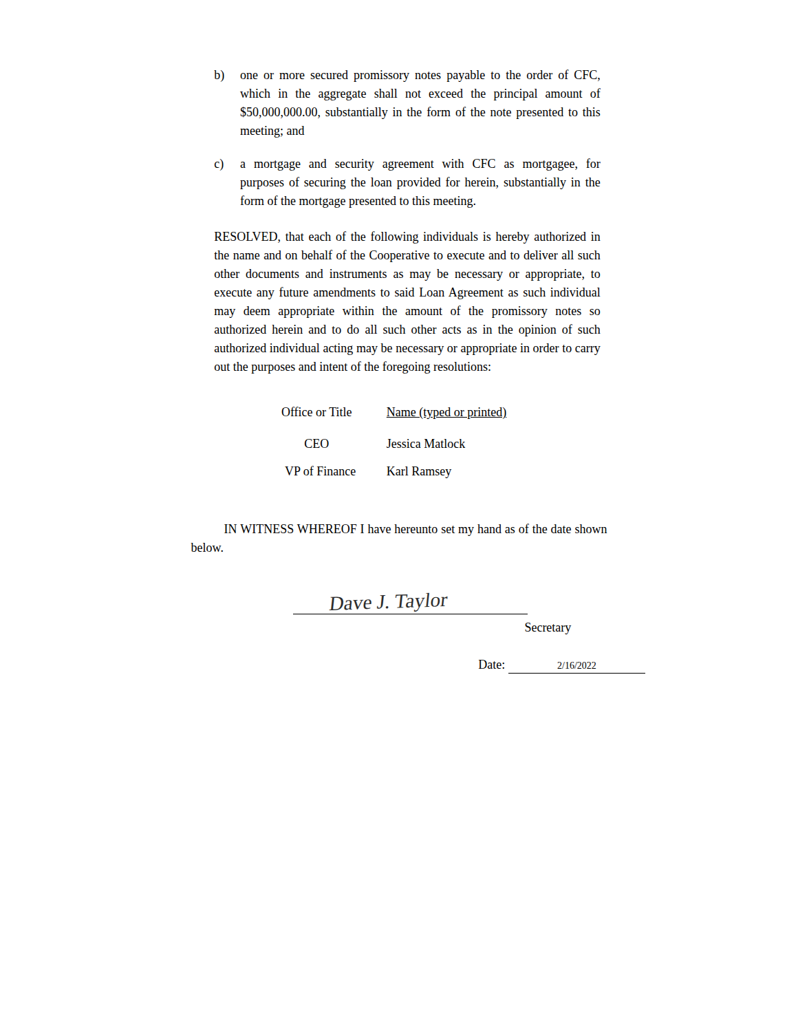b) one or more secured promissory notes payable to the order of CFC, which in the aggregate shall not exceed the principal amount of $50,000,000.00, substantially in the form of the note presented to this meeting; and
c) a mortgage and security agreement with CFC as mortgagee, for purposes of securing the loan provided for herein, substantially in the form of the mortgage presented to this meeting.
RESOLVED, that each of the following individuals is hereby authorized in the name and on behalf of the Cooperative to execute and to deliver all such other documents and instruments as may be necessary or appropriate, to execute any future amendments to said Loan Agreement as such individual may deem appropriate within the amount of the promissory notes so authorized herein and to do all such other acts as in the opinion of such authorized individual acting may be necessary or appropriate in order to carry out the purposes and intent of the foregoing resolutions:
| Office or Title | Name (typed or printed) |
| --- | --- |
| CEO | Jessica Matlock |
| VP of Finance | Karl Ramsey |
IN WITNESS WHEREOF I have hereunto set my hand as of the date shown below.
Dave J. Taylor
Secretary
Date: 2/16/2022